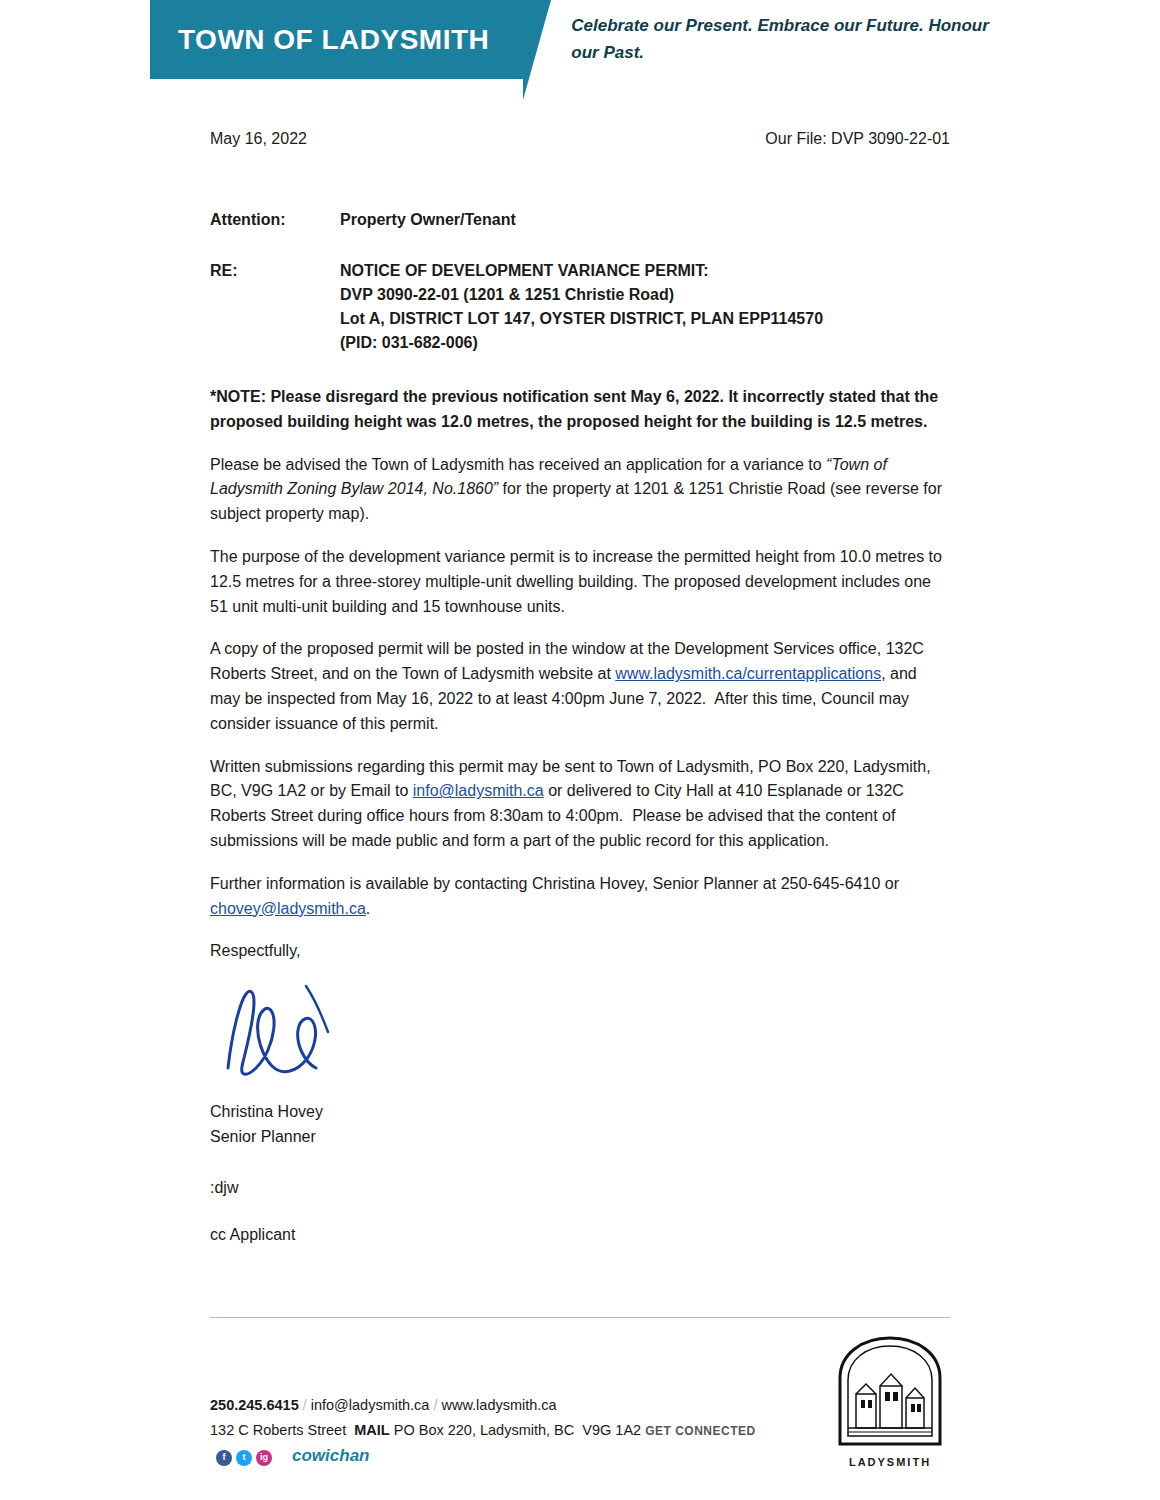TOWN OF LADYSMITH
Celebrate our Present. Embrace our Future. Honour our Past.
May 16, 2022
Our File: DVP 3090-22-01
Attention:
Property Owner/Tenant
RE:
NOTICE OF DEVELOPMENT VARIANCE PERMIT:
DVP 3090-22-01 (1201 & 1251 Christie Road)
Lot A, DISTRICT LOT 147, OYSTER DISTRICT, PLAN EPP114570
(PID: 031-682-006)
*NOTE: Please disregard the previous notification sent May 6, 2022. It incorrectly stated that the proposed building height was 12.0 metres, the proposed height for the building is 12.5 metres.
Please be advised the Town of Ladysmith has received an application for a variance to “Town of Ladysmith Zoning Bylaw 2014, No.1860” for the property at 1201 & 1251 Christie Road (see reverse for subject property map).
The purpose of the development variance permit is to increase the permitted height from 10.0 metres to 12.5 metres for a three-storey multiple-unit dwelling building. The proposed development includes one 51 unit multi-unit building and 15 townhouse units.
A copy of the proposed permit will be posted in the window at the Development Services office, 132C Roberts Street, and on the Town of Ladysmith website at www.ladysmith.ca/currentapplications, and may be inspected from May 16, 2022 to at least 4:00pm June 7, 2022. After this time, Council may consider issuance of this permit.
Written submissions regarding this permit may be sent to Town of Ladysmith, PO Box 220, Ladysmith, BC, V9G 1A2 or by Email to info@ladysmith.ca or delivered to City Hall at 410 Esplanade or 132C Roberts Street during office hours from 8:30am to 4:00pm. Please be advised that the content of submissions will be made public and form a part of the public record for this application.
Further information is available by contacting Christina Hovey, Senior Planner at 250-645-6410 or chovey@ladysmith.ca.
Respectfully,
Christina Hovey
Senior Planner
:djw
cc Applicant
250.245.6415/info@ladysmith.ca/www.ladysmith.ca
132 C Roberts Street MAIL PO Box 220, Ladysmith, BC V9G 1A2 GET CONNECTED ftig cowichan
LADYSMITH